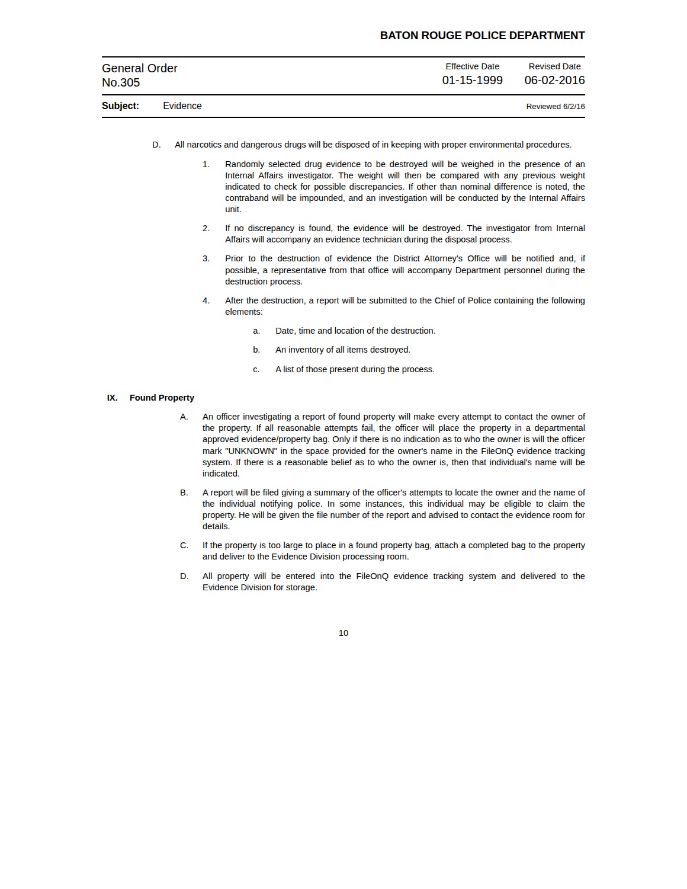BATON ROUGE POLICE DEPARTMENT
General Order
No.305
Effective Date 01-15-1999
Revised Date 06-02-2016
Subject: Evidence
Reviewed 6/2/16
D.
All narcotics and dangerous drugs will be disposed of in keeping with proper environmental procedures.
1.
Randomly selected drug evidence to be destroyed will be weighed in the presence of an Internal Affairs investigator. The weight will then be compared with any previous weight indicated to check for possible discrepancies. If other than nominal difference is noted, the contraband will be impounded, and an investigation will be conducted by the Internal Affairs unit.
2.
If no discrepancy is found, the evidence will be destroyed. The investigator from Internal Affairs will accompany an evidence technician during the disposal process.
3.
Prior to the destruction of evidence the District Attorney's Office will be notified and, if possible, a representative from that office will accompany Department personnel during the destruction process.
4.
After the destruction, a report will be submitted to the Chief of Police containing the following elements:
a.
Date, time and location of the destruction.
b.
An inventory of all items destroyed.
c.
A list of those present during the process.
IX. Found Property
A.
An officer investigating a report of found property will make every attempt to contact the owner of the property. If all reasonable attempts fail, the officer will place the property in a departmental approved evidence/property bag. Only if there is no indication as to who the owner is will the officer mark "UNKNOWN" in the space provided for the owner's name in the FileOnQ evidence tracking system. If there is a reasonable belief as to who the owner is, then that individual's name will be indicated.
B.
A report will be filed giving a summary of the officer's attempts to locate the owner and the name of the individual notifying police. In some instances, this individual may be eligible to claim the property. He will be given the file number of the report and advised to contact the evidence room for details.
C.
If the property is too large to place in a found property bag, attach a completed bag to the property and deliver to the Evidence Division processing room.
D.
All property will be entered into the FileOnQ evidence tracking system and delivered to the Evidence Division for storage.
10